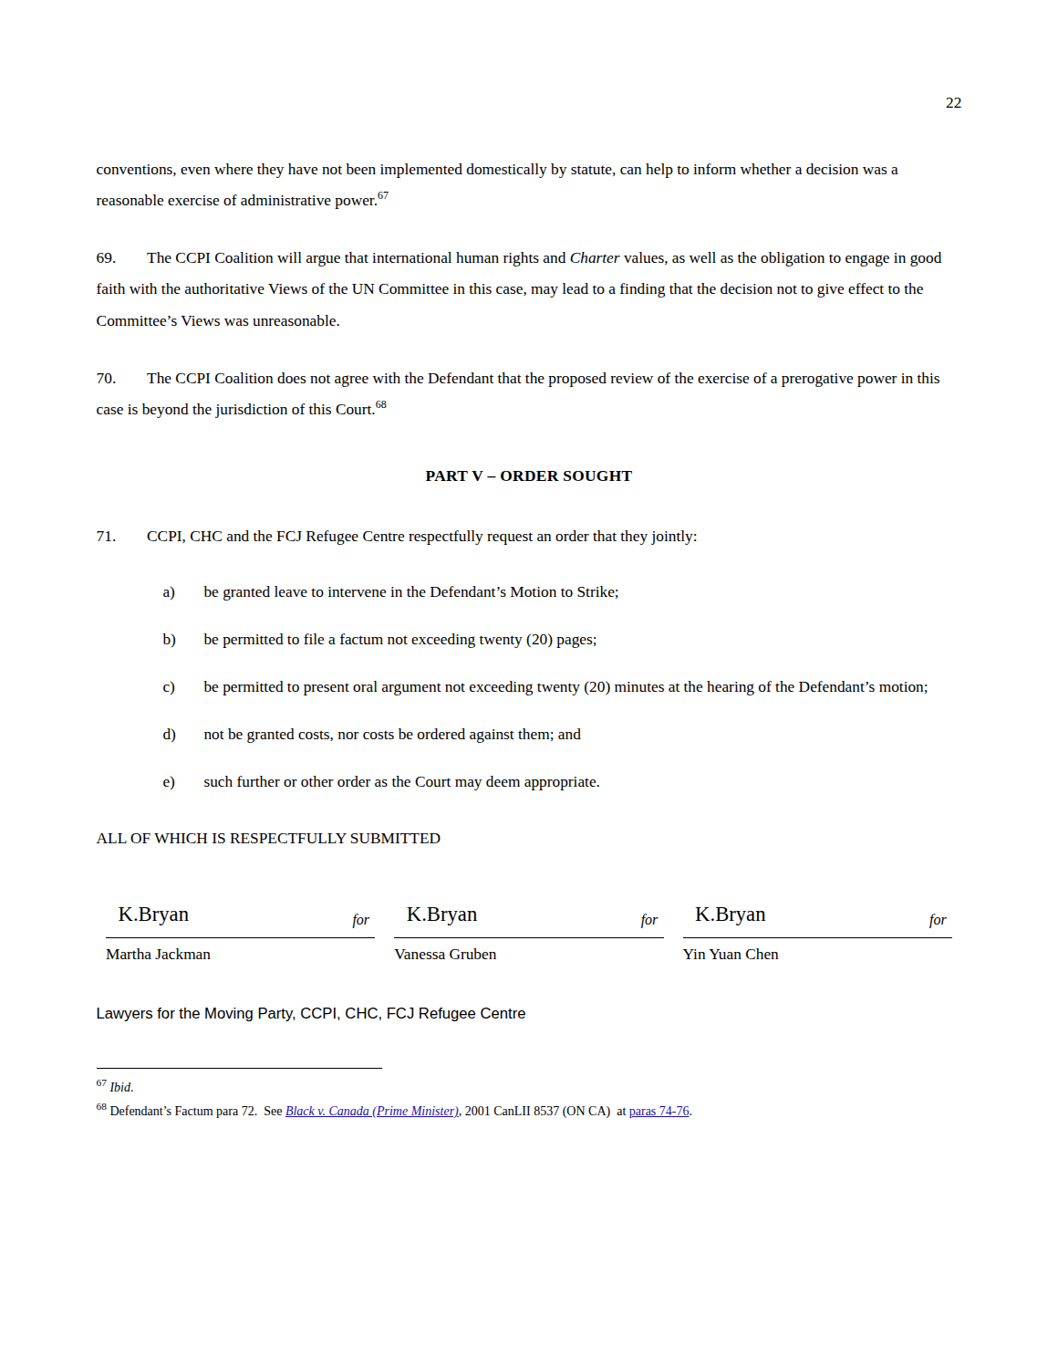22
conventions, even where they have not been implemented domestically by statute, can help to inform whether a decision was a reasonable exercise of administrative power.67
69. The CCPI Coalition will argue that international human rights and Charter values, as well as the obligation to engage in good faith with the authoritative Views of the UN Committee in this case, may lead to a finding that the decision not to give effect to the Committee’s Views was unreasonable.
70. The CCPI Coalition does not agree with the Defendant that the proposed review of the exercise of a prerogative power in this case is beyond the jurisdiction of this Court.68
PART V – ORDER SOUGHT
71. CCPI, CHC and the FCJ Refugee Centre respectfully request an order that they jointly:
a) be granted leave to intervene in the Defendant’s Motion to Strike;
b) be permitted to file a factum not exceeding twenty (20) pages;
c) be permitted to present oral argument not exceeding twenty (20) minutes at the hearing of the Defendant’s motion;
d) not be granted costs, nor costs be ordered against them; and
e) such further or other order as the Court may deem appropriate.
ALL OF WHICH IS RESPECTFULLY SUBMITTED
| K.Bryan for Martha Jackman | K.Bryan for Vanessa Gruben | K.Bryan for Yin Yuan Chen |
Lawyers for the Moving Party, CCPI, CHC, FCJ Refugee Centre
67 Ibid.
68 Defendant’s Factum para 72. See Black v. Canada (Prime Minister), 2001 CanLII 8537 (ON CA) at paras 74-76.